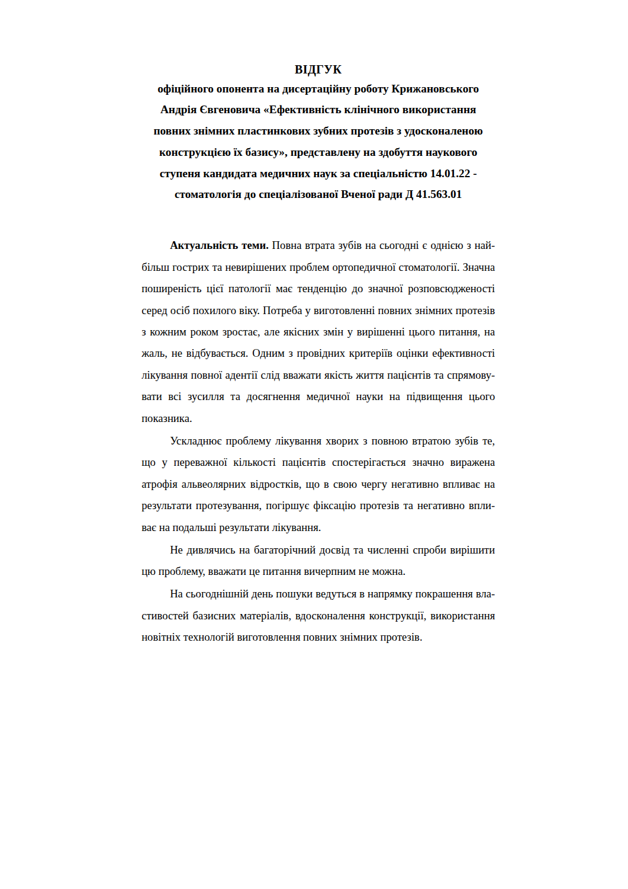ВІДГУК
офіційного опонента на дисертаційну роботу Крижановського Андрія Євгеновича «Ефективність клінічного використання повних знімних пластинкових зубних протезів з удосконаленою конструкцією їх базису», представлену на здобуття наукового ступеня кандидата медичних наук за спеціальністю 14.01.22 - стоматологія до спеціалізованої Вченої ради Д 41.563.01
Актуальність теми. Повна втрата зубів на сьогодні є однією з найбільш гострих та невирішених проблем ортопедичної стоматології. Значна поширеність цієї патології має тенденцію до значної розповсюдженості серед осіб похилого віку. Потреба у виготовленні повних знімних протезів з кожним роком зростає, але якісних змін у вирішенні цього питання, на жаль, не відбувається. Одним з провідних критеріїв оцінки ефективності лікування повної адентії слід вважати якість життя пацієнтів та спрямовувати всі зусилля та досягнення медичної науки на підвищення цього показника.
Ускладнює проблему лікування хворих з повною втратою зубів те, що у переважної кількості пацієнтів спостерігається значно виражена атрофія альвеолярних відростків, що в свою чергу негативно впливає на результати протезування, погіршує фіксацію протезів та негативно впливає на подальші результати лікування.
Не дивлячись на багаторічний досвід та численні спроби вирішити цю проблему, вважати це питання вичерпним не можна.
На сьогоднішній день пошуки ведуться в напрямку покрашення властивостей базисних матеріалів, вдосконалення конструкції, використання новітніх технологій виготовлення повних знімних протезів.